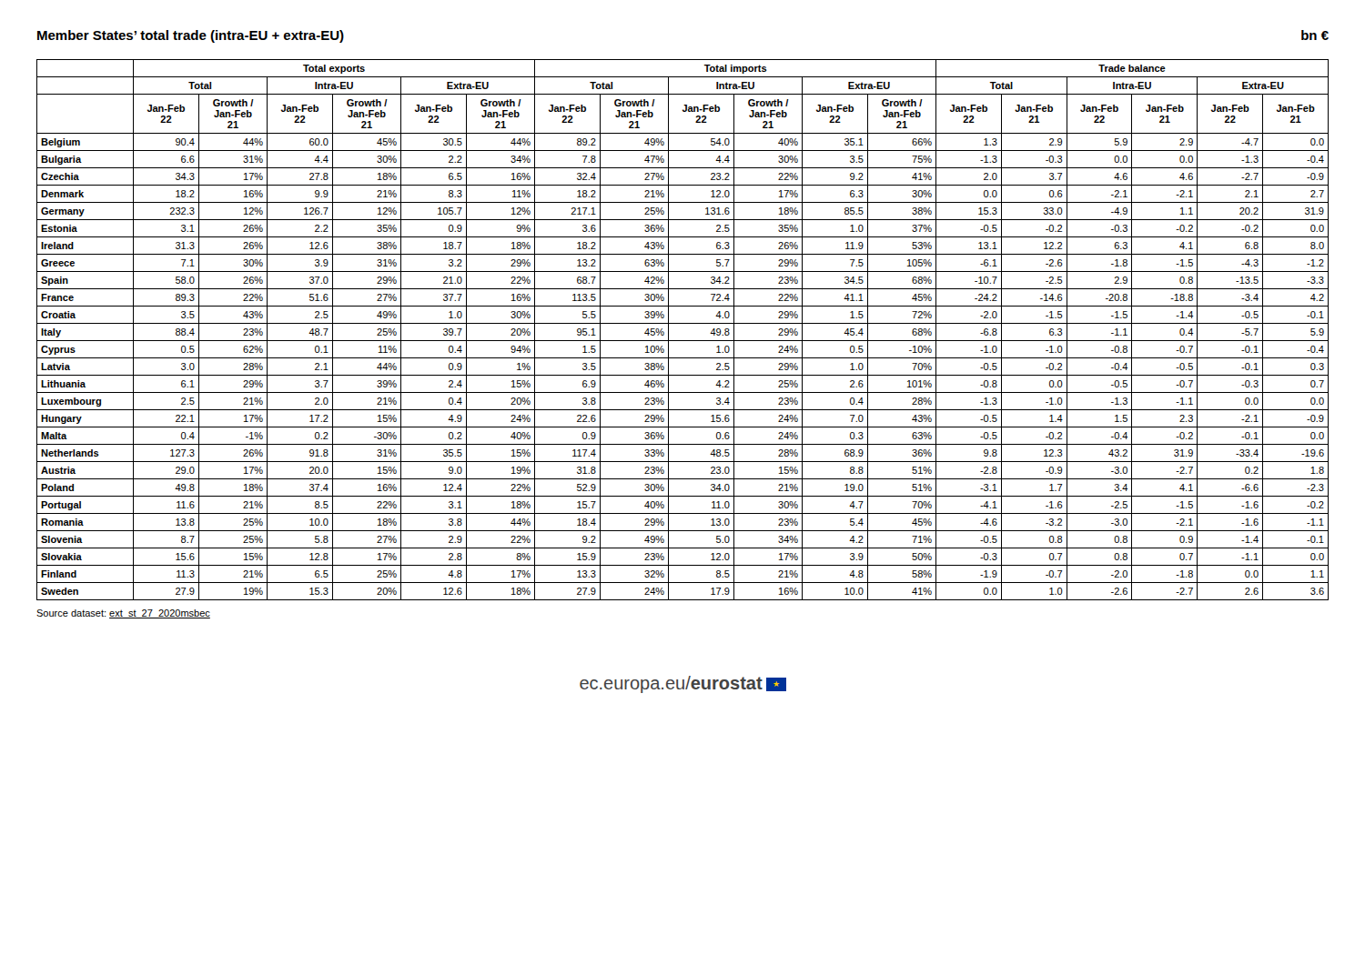Member States’ total trade (intra-EU + extra-EU)
bn €
| | Total exports | Total imports | Trade balance |
| --- | --- | --- | --- |
| | Total | Intra-EU | Extra-EU | Total | Intra-EU | Extra-EU | Total | Intra-EU | Extra-EU |
| | Jan-Feb 22 | Growth / Jan-Feb 21 | Jan-Feb 22 | Growth / Jan-Feb 21 | Jan-Feb 22 | Growth / Jan-Feb 21 | Jan-Feb 22 | Growth / Jan-Feb 21 | Jan-Feb 22 | Growth / Jan-Feb 21 | Jan-Feb 22 | Growth / Jan-Feb 21 | Jan-Feb 22 | Jan-Feb 21 | Jan-Feb 22 | Jan-Feb 21 | Jan-Feb 22 | Jan-Feb 21 |
| Belgium | 90.4 | 44% | 60.0 | 45% | 30.5 | 44% | 89.2 | 49% | 54.0 | 40% | 35.1 | 66% | 1.3 | 2.9 | 5.9 | 2.9 | -4.7 | 0.0 |
| Bulgaria | 6.6 | 31% | 4.4 | 30% | 2.2 | 34% | 7.8 | 47% | 4.4 | 30% | 3.5 | 75% | -1.3 | -0.3 | 0.0 | 0.0 | -1.3 | -0.4 |
| Czechia | 34.3 | 17% | 27.8 | 18% | 6.5 | 16% | 32.4 | 27% | 23.2 | 22% | 9.2 | 41% | 2.0 | 3.7 | 4.6 | 4.6 | -2.7 | -0.9 |
| Denmark | 18.2 | 16% | 9.9 | 21% | 8.3 | 11% | 18.2 | 21% | 12.0 | 17% | 6.3 | 30% | 0.0 | 0.6 | -2.1 | -2.1 | 2.1 | 2.7 |
| Germany | 232.3 | 12% | 126.7 | 12% | 105.7 | 12% | 217.1 | 25% | 131.6 | 18% | 85.5 | 38% | 15.3 | 33.0 | -4.9 | 1.1 | 20.2 | 31.9 |
| Estonia | 3.1 | 26% | 2.2 | 35% | 0.9 | 9% | 3.6 | 36% | 2.5 | 35% | 1.0 | 37% | -0.5 | -0.2 | -0.3 | -0.2 | -0.2 | 0.0 |
| Ireland | 31.3 | 26% | 12.6 | 38% | 18.7 | 18% | 18.2 | 43% | 6.3 | 26% | 11.9 | 53% | 13.1 | 12.2 | 6.3 | 4.1 | 6.8 | 8.0 |
| Greece | 7.1 | 30% | 3.9 | 31% | 3.2 | 29% | 13.2 | 63% | 5.7 | 29% | 7.5 | 105% | -6.1 | -2.6 | -1.8 | -1.5 | -4.3 | -1.2 |
| Spain | 58.0 | 26% | 37.0 | 29% | 21.0 | 22% | 68.7 | 42% | 34.2 | 23% | 34.5 | 68% | -10.7 | -2.5 | 2.9 | 0.8 | -13.5 | -3.3 |
| France | 89.3 | 22% | 51.6 | 27% | 37.7 | 16% | 113.5 | 30% | 72.4 | 22% | 41.1 | 45% | -24.2 | -14.6 | -20.8 | -18.8 | -3.4 | 4.2 |
| Croatia | 3.5 | 43% | 2.5 | 49% | 1.0 | 30% | 5.5 | 39% | 4.0 | 29% | 1.5 | 72% | -2.0 | -1.5 | -1.5 | -1.4 | -0.5 | -0.1 |
| Italy | 88.4 | 23% | 48.7 | 25% | 39.7 | 20% | 95.1 | 45% | 49.8 | 29% | 45.4 | 68% | -6.8 | 6.3 | -1.1 | 0.4 | -5.7 | 5.9 |
| Cyprus | 0.5 | 62% | 0.1 | 11% | 0.4 | 94% | 1.5 | 10% | 1.0 | 24% | 0.5 | -10% | -1.0 | -1.0 | -0.8 | -0.7 | -0.1 | -0.4 |
| Latvia | 3.0 | 28% | 2.1 | 44% | 0.9 | 1% | 3.5 | 38% | 2.5 | 29% | 1.0 | 70% | -0.5 | -0.2 | -0.4 | -0.5 | -0.1 | 0.3 |
| Lithuania | 6.1 | 29% | 3.7 | 39% | 2.4 | 15% | 6.9 | 46% | 4.2 | 25% | 2.6 | 101% | -0.8 | 0.0 | -0.5 | -0.7 | -0.3 | 0.7 |
| Luxembourg | 2.5 | 21% | 2.0 | 21% | 0.4 | 20% | 3.8 | 23% | 3.4 | 23% | 0.4 | 28% | -1.3 | -1.0 | -1.3 | -1.1 | 0.0 | 0.0 |
| Hungary | 22.1 | 17% | 17.2 | 15% | 4.9 | 24% | 22.6 | 29% | 15.6 | 24% | 7.0 | 43% | -0.5 | 1.4 | 1.5 | 2.3 | -2.1 | -0.9 |
| Malta | 0.4 | -1% | 0.2 | -30% | 0.2 | 40% | 0.9 | 36% | 0.6 | 24% | 0.3 | 63% | -0.5 | -0.2 | -0.4 | -0.2 | -0.1 | 0.0 |
| Netherlands | 127.3 | 26% | 91.8 | 31% | 35.5 | 15% | 117.4 | 33% | 48.5 | 28% | 68.9 | 36% | 9.8 | 12.3 | 43.2 | 31.9 | -33.4 | -19.6 |
| Austria | 29.0 | 17% | 20.0 | 15% | 9.0 | 19% | 31.8 | 23% | 23.0 | 15% | 8.8 | 51% | -2.8 | -0.9 | -3.0 | -2.7 | 0.2 | 1.8 |
| Poland | 49.8 | 18% | 37.4 | 16% | 12.4 | 22% | 52.9 | 30% | 34.0 | 21% | 19.0 | 51% | -3.1 | 1.7 | 3.4 | 4.1 | -6.6 | -2.3 |
| Portugal | 11.6 | 21% | 8.5 | 22% | 3.1 | 18% | 15.7 | 40% | 11.0 | 30% | 4.7 | 70% | -4.1 | -1.6 | -2.5 | -1.5 | -1.6 | -0.2 |
| Romania | 13.8 | 25% | 10.0 | 18% | 3.8 | 44% | 18.4 | 29% | 13.0 | 23% | 5.4 | 45% | -4.6 | -3.2 | -3.0 | -2.1 | -1.6 | -1.1 |
| Slovenia | 8.7 | 25% | 5.8 | 27% | 2.9 | 22% | 9.2 | 49% | 5.0 | 34% | 4.2 | 71% | -0.5 | 0.8 | 0.8 | 0.9 | -1.4 | -0.1 |
| Slovakia | 15.6 | 15% | 12.8 | 17% | 2.8 | 8% | 15.9 | 23% | 12.0 | 17% | 3.9 | 50% | -0.3 | 0.7 | 0.8 | 0.7 | -1.1 | 0.0 |
| Finland | 11.3 | 21% | 6.5 | 25% | 4.8 | 17% | 13.3 | 32% | 8.5 | 21% | 4.8 | 58% | -1.9 | -0.7 | -2.0 | -1.8 | 0.0 | 1.1 |
| Sweden | 27.9 | 19% | 15.3 | 20% | 12.6 | 18% | 27.9 | 24% | 17.9 | 16% | 10.0 | 41% | 0.0 | 1.0 | -2.6 | -2.7 | 2.6 | 3.6 |
Source dataset: ext_st_27_2020msbec
ec.europa.eu/eurostat★